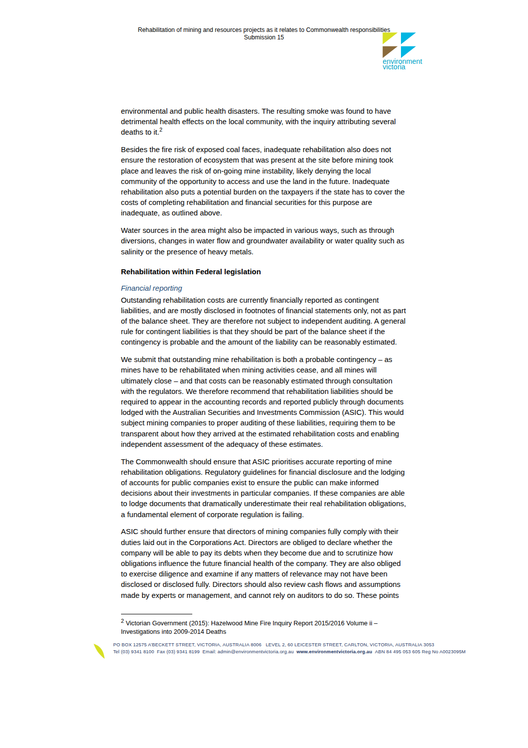Rehabilitation of mining and resources projects as it relates to Commonwealth responsibilities Submission 15
environment victoria
environmental and public health disasters. The resulting smoke was found to have detrimental health effects on the local community, with the inquiry attributing several deaths to it.2
Besides the fire risk of exposed coal faces, inadequate rehabilitation also does not ensure the restoration of ecosystem that was present at the site before mining took place and leaves the risk of on-going mine instability, likely denying the local community of the opportunity to access and use the land in the future. Inadequate rehabilitation also puts a potential burden on the taxpayers if the state has to cover the costs of completing rehabilitation and financial securities for this purpose are inadequate, as outlined above.
Water sources in the area might also be impacted in various ways, such as through diversions, changes in water flow and groundwater availability or water quality such as salinity or the presence of heavy metals.
Rehabilitation within Federal legislation
Financial reporting
Outstanding rehabilitation costs are currently financially reported as contingent liabilities, and are mostly disclosed in footnotes of financial statements only, not as part of the balance sheet. They are therefore not subject to independent auditing. A general rule for contingent liabilities is that they should be part of the balance sheet if the contingency is probable and the amount of the liability can be reasonably estimated.
We submit that outstanding mine rehabilitation is both a probable contingency – as mines have to be rehabilitated when mining activities cease, and all mines will ultimately close – and that costs can be reasonably estimated through consultation with the regulators. We therefore recommend that rehabilitation liabilities should be required to appear in the accounting records and reported publicly through documents lodged with the Australian Securities and Investments Commission (ASIC). This would subject mining companies to proper auditing of these liabilities, requiring them to be transparent about how they arrived at the estimated rehabilitation costs and enabling independent assessment of the adequacy of these estimates.
The Commonwealth should ensure that ASIC prioritises accurate reporting of mine rehabilitation obligations. Regulatory guidelines for financial disclosure and the lodging of accounts for public companies exist to ensure the public can make informed decisions about their investments in particular companies. If these companies are able to lodge documents that dramatically underestimate their real rehabilitation obligations, a fundamental element of corporate regulation is failing.
ASIC should further ensure that directors of mining companies fully comply with their duties laid out in the Corporations Act. Directors are obliged to declare whether the company will be able to pay its debts when they become due and to scrutinize how obligations influence the future financial health of the company. They are also obliged to exercise diligence and examine if any matters of relevance may not have been disclosed or disclosed fully. Directors should also review cash flows and assumptions made by experts or management, and cannot rely on auditors to do so. These points
2 Victorian Government (2015): Hazelwood Mine Fire Inquiry Report 2015/2016 Volume ii – Investigations into 2009-2014 Deaths
PO BOX 12575 A’BECKETT STREET, VICTORIA, AUSTRALIA 8006 LEVEL 2, 60 LEICESTER STREET, CARLTON, VICTORIA, AUSTRALIA 3053
Tel (03) 9341 8100 Fax (03) 9341 8199 Email: admin@environmentvictoria.org.au www.environmentvictoria.org.au ABN 84 495 053 605 Reg No A0023095M